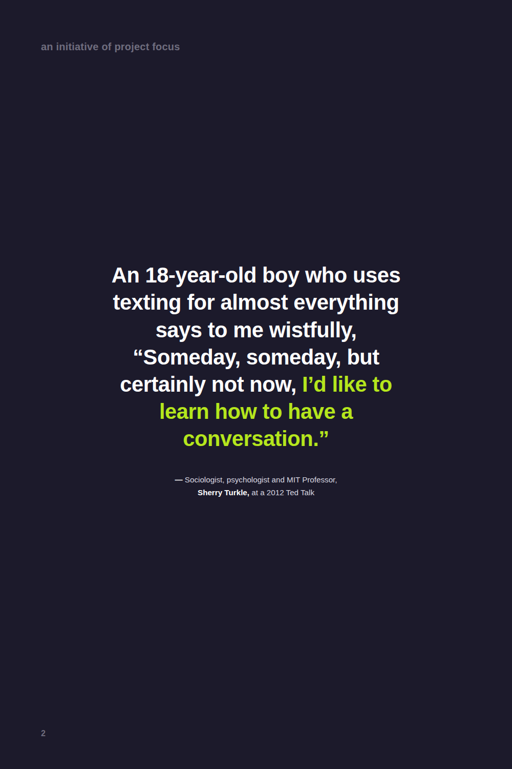an initiative of project focus
An 18-year-old boy who uses texting for almost everything says to me wistfully, “Someday, someday, but certainly not now, I’d like to learn how to have a conversation.”
— Sociologist, psychologist and MIT Professor,
Sherry Turkle, at a 2012 Ted Talk
2